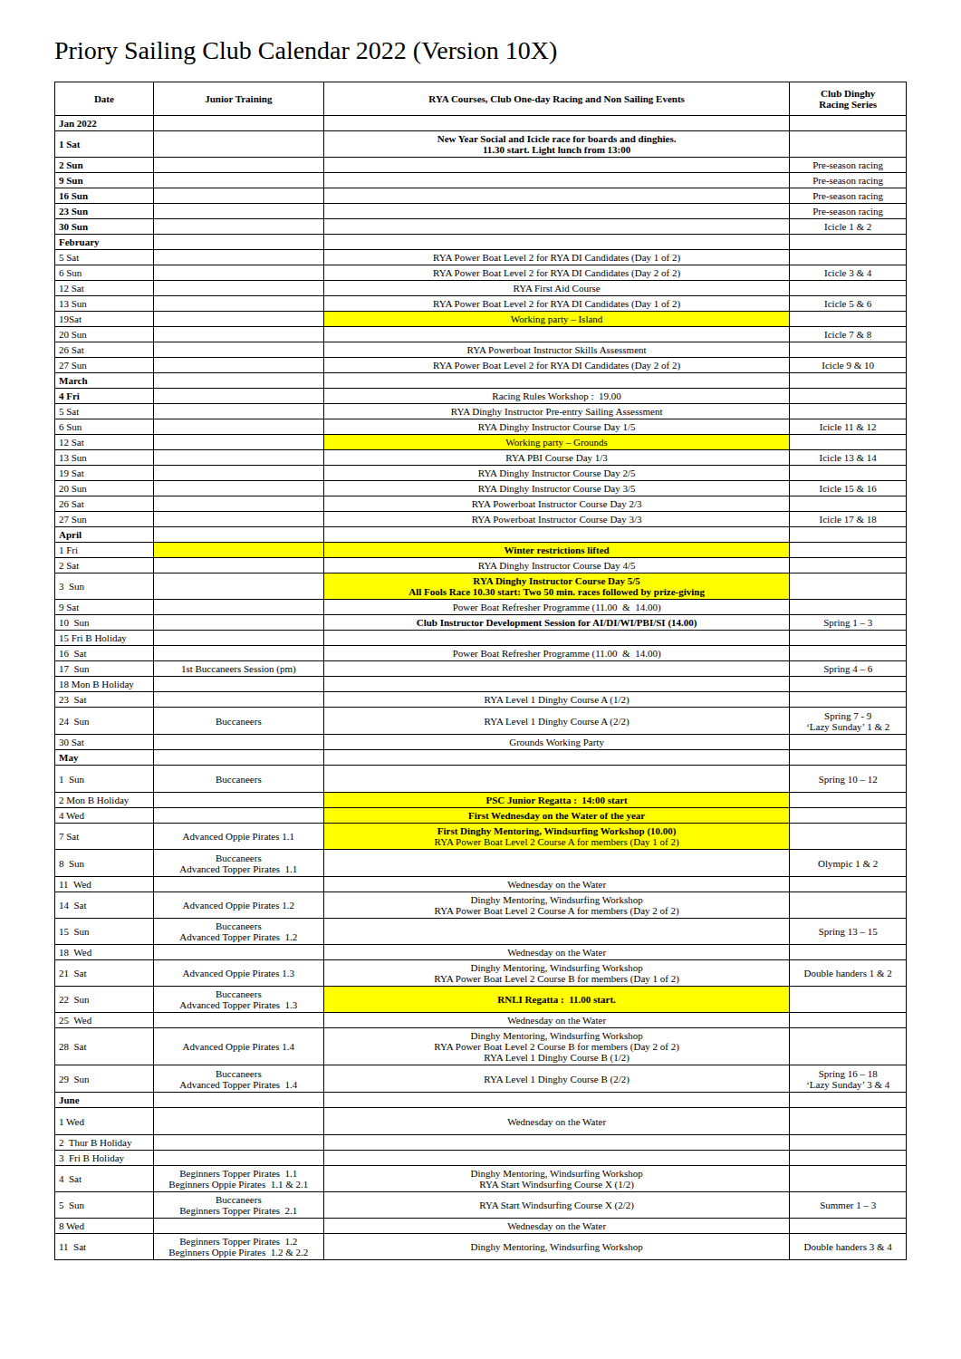Priory Sailing Club Calendar 2022 (Version 10X)
| Date | Junior Training | RYA Courses, Club One-day Racing and Non Sailing Events | Club Dinghy Racing Series |
| --- | --- | --- | --- |
| Jan 2022 | | | |
| 1 Sat | | New Year Social and Icicle race for boards and dinghies. 11.30 start. Light lunch from 13:00 | |
| 2 Sun | | | Pre-season racing |
| 9 Sun | | | Pre-season racing |
| 16 Sun | | | Pre-season racing |
| 23 Sun | | | Pre-season racing |
| 30 Sun | | | Icicle 1 & 2 |
| February | | | |
| 5 Sat | | RYA Power Boat Level 2 for RYA DI Candidates (Day 1 of 2) | |
| 6 Sun | | RYA Power Boat Level 2 for RYA DI Candidates (Day 2 of 2) | Icicle 3 & 4 |
| 12 Sat | | RYA First Aid Course | |
| 13 Sun | | RYA Power Boat Level 2 for RYA DI Candidates (Day 1 of 2) | Icicle 5 & 6 |
| 19Sat | | Working party – Island | |
| 20 Sun | | | Icicle 7 & 8 |
| 26 Sat | | RYA Powerboat Instructor Skills Assessment | |
| 27 Sun | | RYA Power Boat Level 2 for RYA DI Candidates (Day 2 of 2) | Icicle 9 & 10 |
| March | | | |
| 4 Fri | | Racing Rules Workshop : 19.00 | |
| 5 Sat | | RYA Dinghy Instructor Pre-entry Sailing Assessment | |
| 6 Sun | | RYA Dinghy Instructor Course Day 1/5 | Icicle 11 & 12 |
| 12 Sat | | Working party – Grounds | |
| 13 Sun | | RYA PBI Course Day 1/3 | Icicle 13 & 14 |
| 19 Sat | | RYA Dinghy Instructor Course Day 2/5 | |
| 20 Sun | | RYA Dinghy Instructor Course Day 3/5 | Icicle 15 & 16 |
| 26 Sat | | RYA Powerboat Instructor Course Day 2/3 | |
| 27 Sun | | RYA Powerboat Instructor Course Day 3/3 | Icicle 17 & 18 |
| April | | | |
| 1 Fri | | Winter restrictions lifted | |
| 2 Sat | | RYA Dinghy Instructor Course Day 4/5 | |
| 3 Sun | | RYA Dinghy Instructor Course Day 5/5 All Fools Race 10.30 start: Two 50 min. races followed by prize-giving | |
| 9 Sat | | Power Boat Refresher Programme (11.00 & 14.00) | |
| 10 Sun | | Club Instructor Development Session for AI/DI/WI/PBI/SI (14.00) | Spring 1 – 3 |
| 15 Fri B Holiday | | | |
| 16 Sat | | Power Boat Refresher Programme (11.00 & 14.00) | |
| 17 Sun | 1st Buccaneers Session (pm) | | Spring 4 – 6 |
| 18 Mon B Holiday | | | |
| 23 Sat | | RYA Level 1 Dinghy Course A (1/2) | |
| 24 Sun | Buccaneers | RYA Level 1 Dinghy Course A (2/2) | Spring 7 - 9 ‘Lazy Sunday’ 1 & 2 |
| 30 Sat | | Grounds Working Party | |
| May | | | |
| 1 Sun | Buccaneers | | Spring 10 – 12 |
| 2 Mon B Holiday | | PSC Junior Regatta : 14:00 start | |
| 4 Wed | | First Wednesday on the Water of the year | |
| 7 Sat | Advanced Oppie Pirates 1.1 | First Dinghy Mentoring, Windsurfing Workshop (10.00) RYA Power Boat Level 2 Course A for members (Day 1 of 2) | |
| 8 Sun | Buccaneers Advanced Topper Pirates 1.1 | | Olympic 1 & 2 |
| 11 Wed | | Wednesday on the Water | |
| 14 Sat | Advanced Oppie Pirates 1.2 | Dinghy Mentoring, Windsurfing Workshop RYA Power Boat Level 2 Course A for members (Day 2 of 2) | |
| 15 Sun | Buccaneers Advanced Topper Pirates 1.2 | | Spring 13 – 15 |
| 18 Wed | | Wednesday on the Water | |
| 21 Sat | Advanced Oppie Pirates 1.3 | Dinghy Mentoring, Windsurfing Workshop RYA Power Boat Level 2 Course B for members (Day 1 of 2) | Double handers 1 & 2 |
| 22 Sun | Buccaneers Advanced Topper Pirates 1.3 | RNLI Regatta : 11.00 start. | |
| 25 Wed | | Wednesday on the Water | |
| 28 Sat | Advanced Oppie Pirates 1.4 | Dinghy Mentoring, Windsurfing Workshop RYA Power Boat Level 2 Course B for members (Day 2 of 2) RYA Level 1 Dinghy Course B (1/2) | |
| 29 Sun | Buccaneers Advanced Topper Pirates 1.4 | RYA Level 1 Dinghy Course B (2/2) | Spring 16 – 18 ‘Lazy Sunday’ 3 & 4 |
| June | | | |
| 1 Wed | | Wednesday on the Water | |
| 2 Thur B Holiday | | | |
| 3 Fri B Holiday | | | |
| 4 Sat | Beginners Topper Pirates 1.1 Beginners Oppie Pirates 1.1 & 2.1 | Dinghy Mentoring, Windsurfing Workshop RYA Start Windsurfing Course X (1/2) | |
| 5 Sun | Buccaneers Beginners Topper Pirates 2.1 | RYA Start Windsurfing Course X (2/2) | Summer 1 – 3 |
| 8 Wed | | Wednesday on the Water | |
| 11 Sat | Beginners Topper Pirates 1.2 Beginners Oppie Pirates 1.2 & 2.2 | Dinghy Mentoring, Windsurfing Workshop | Double handers 3 & 4 |